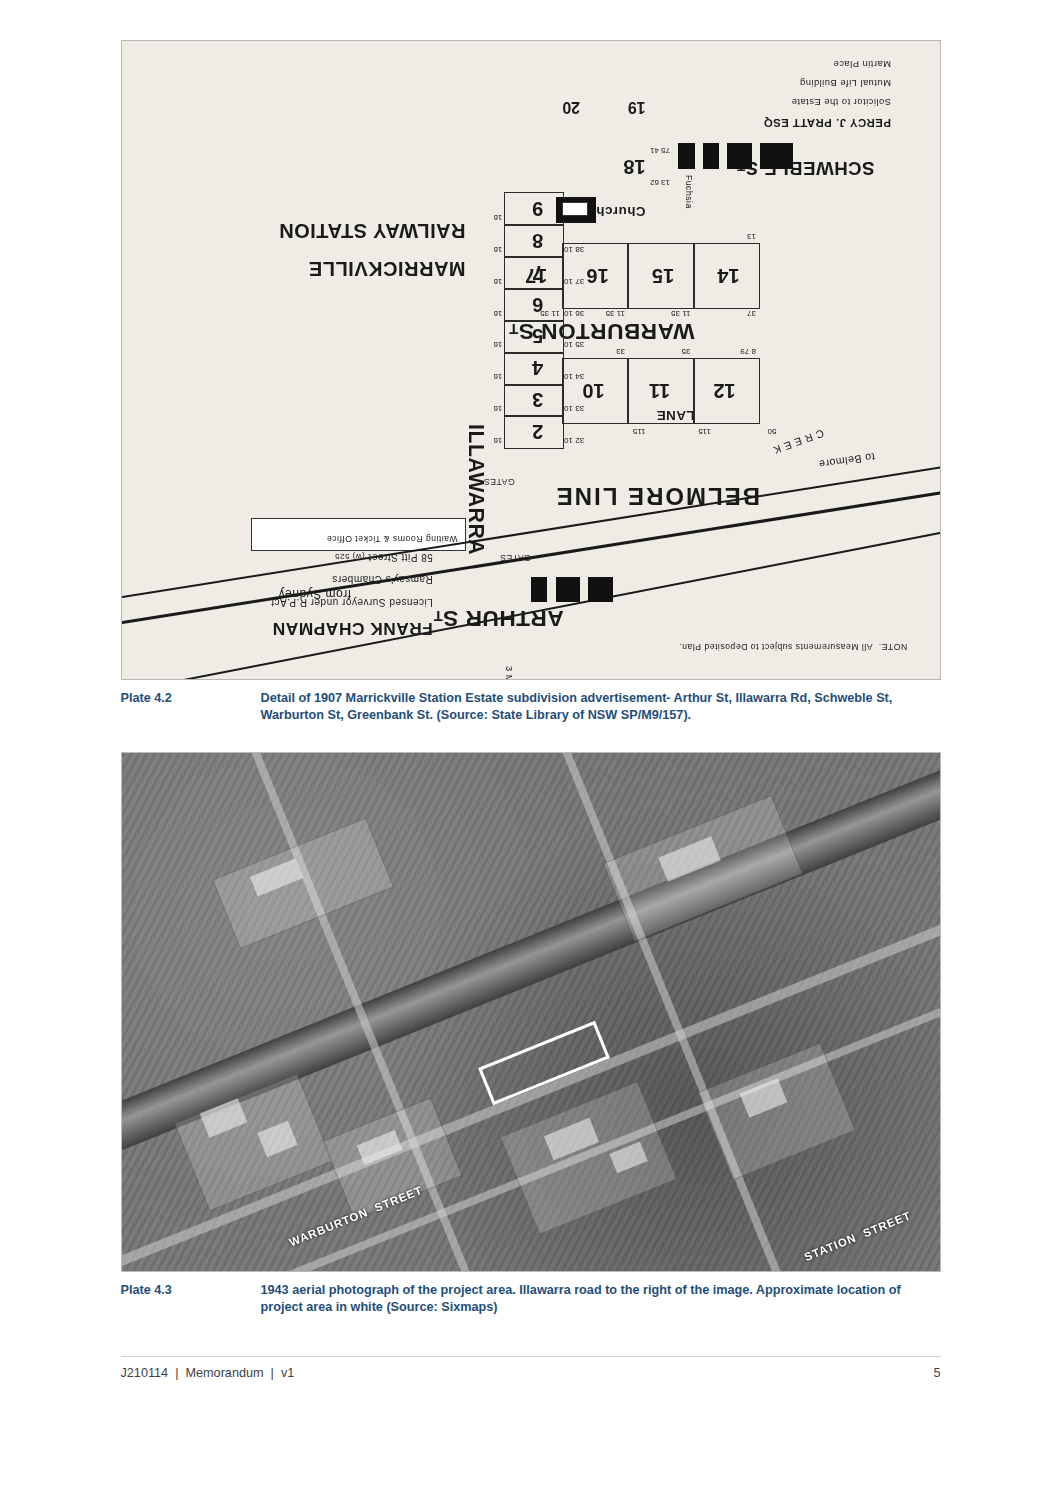NOTE. All Measurements subject to Deposited Plan.
FRANK CHAPMAN
Licensed Surveyor under R.P.Act
Ramsay's Chambers
58 Pitt Street (w) 525
PERCY J. PRATT ESQ
Solicitor to the Estate
Mutual Life Building
Martin Place
ARTHUR ST
WARBURTON ST
SCHWEBLE ST
ILLAWARRA
BELMORE LINE
to Belmore
from Sydney
MARRICKVILLE
RAILWAY STATION
Waiting Rooms & Ticket Office
GATES
GATES
3 Minutes from Marrickville Tram
LANE
2
3
4
5
6
7
8
9
32 10
33 10
34 10
35 10
36 10
37 10
38 10
39 5
16
16
16
16
16
16
16
16
12
11
10
8 79
35
33
50
115
115
14
15
16
17
37
11 35
11 35
11 35
13
Church
18
13 62
75 41
Fuchsia
19
20
C R E E K
Plate 4.2 Detail of 1907 Marrickville Station Estate subdivision advertisement- Arthur St, Illawarra Rd, Schweble St, Warburton St, Greenbank St. (Source: State Library of NSW SP/M9/157).
WARBURTON STREET
STATION STREET
Plate 4.3 1943 aerial photograph of the project area. Illawarra road to the right of the image. Approximate location of project area in white (Source: Sixmaps)
J210114 | Memorandum | v1 5